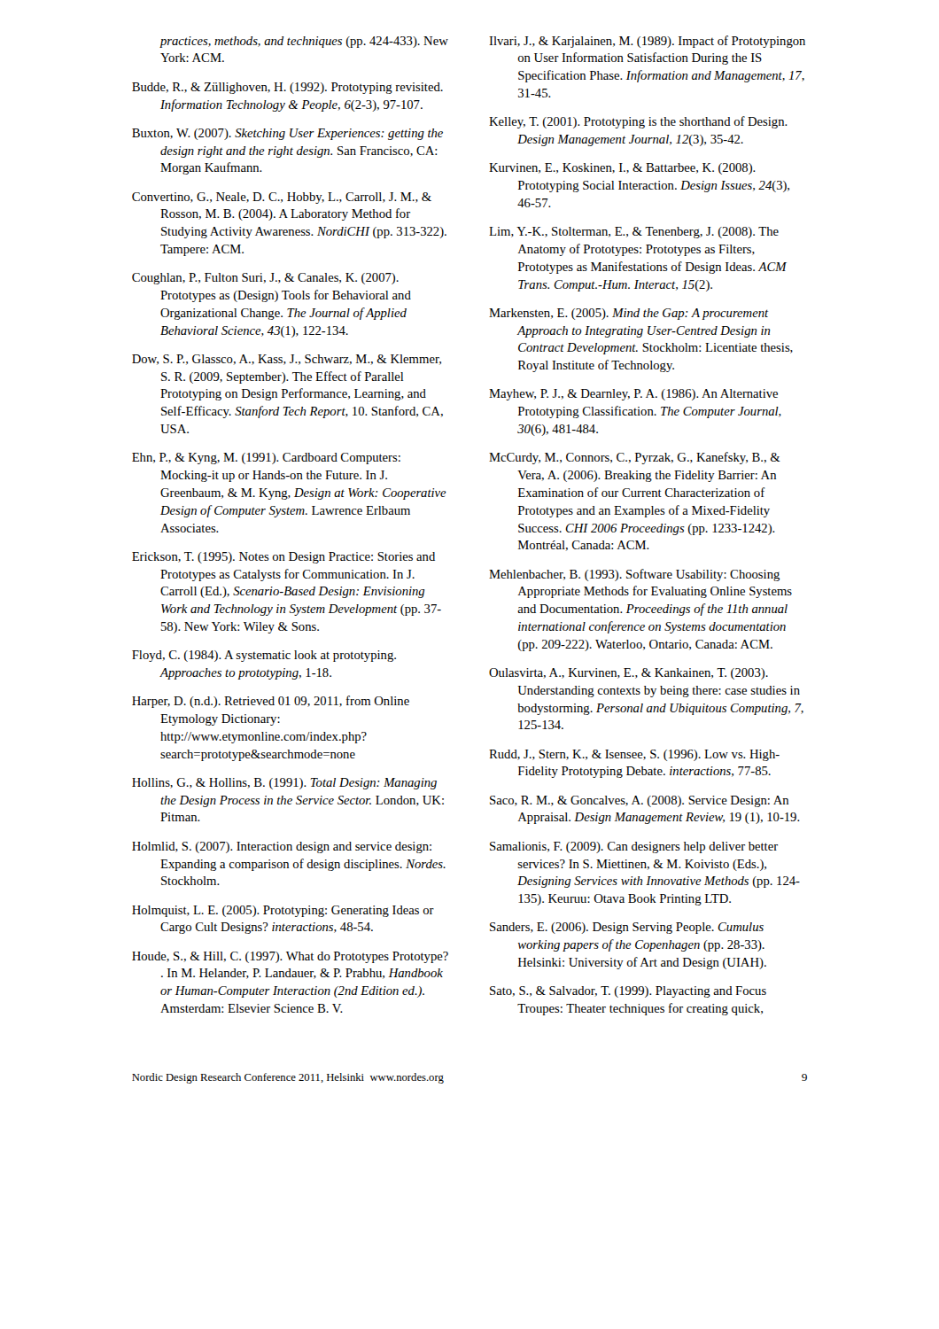practices, methods, and techniques (pp. 424-433). New York: ACM.
Budde, R., & Züllighoven, H. (1992). Prototyping revisited. Information Technology & People, 6(2-3), 97-107.
Buxton, W. (2007). Sketching User Experiences: getting the design right and the right design. San Francisco, CA: Morgan Kaufmann.
Convertino, G., Neale, D. C., Hobby, L., Carroll, J. M., & Rosson, M. B. (2004). A Laboratory Method for Studying Activity Awareness. NordiCHI (pp. 313-322). Tampere: ACM.
Coughlan, P., Fulton Suri, J., & Canales, K. (2007). Prototypes as (Design) Tools for Behavioral and Organizational Change. The Journal of Applied Behavioral Science, 43(1), 122-134.
Dow, S. P., Glassco, A., Kass, J., Schwarz, M., & Klemmer, S. R. (2009, September). The Effect of Parallel Prototyping on Design Performance, Learning, and Self-Efficacy. Stanford Tech Report, 10. Stanford, CA, USA.
Ehn, P., & Kyng, M. (1991). Cardboard Computers: Mocking-it up or Hands-on the Future. In J. Greenbaum, & M. Kyng, Design at Work: Cooperative Design of Computer System. Lawrence Erlbaum Associates.
Erickson, T. (1995). Notes on Design Practice: Stories and Prototypes as Catalysts for Communication. In J. Carroll (Ed.), Scenario-Based Design: Envisioning Work and Technology in System Development (pp. 37-58). New York: Wiley & Sons.
Floyd, C. (1984). A systematic look at prototyping. Approaches to prototyping, 1-18.
Harper, D. (n.d.). Retrieved 01 09, 2011, from Online Etymology Dictionary: http://www.etymonline.com/index.php?search=prototype&searchmode=none
Hollins, G., & Hollins, B. (1991). Total Design: Managing the Design Process in the Service Sector. London, UK: Pitman.
Holmlid, S. (2007). Interaction design and service design: Expanding a comparison of design disciplines. Nordes. Stockholm.
Holmquist, L. E. (2005). Prototyping: Generating Ideas or Cargo Cult Designs? interactions, 48-54.
Houde, S., & Hill, C. (1997). What do Prototypes Prototype? . In M. Helander, P. Landauer, & P. Prabhu, Handbook or Human-Computer Interaction (2nd Edition ed.). Amsterdam: Elsevier Science B. V.
Ilvari, J., & Karjalainen, M. (1989). Impact of Prototypingon on User Information Satisfaction During the IS Specification Phase. Information and Management, 17, 31-45.
Kelley, T. (2001). Prototyping is the shorthand of Design. Design Management Journal, 12(3), 35-42.
Kurvinen, E., Koskinen, I., & Battarbee, K. (2008). Prototyping Social Interaction. Design Issues, 24(3), 46-57.
Lim, Y.-K., Stolterman, E., & Tenenberg, J. (2008). The Anatomy of Prototypes: Prototypes as Filters, Prototypes as Manifestations of Design Ideas. ACM Trans. Comput.-Hum. Interact, 15(2).
Markensten, E. (2005). Mind the Gap: A procurement Approach to Integrating User-Centred Design in Contract Development. Stockholm: Licentiate thesis, Royal Institute of Technology.
Mayhew, P. J., & Dearnley, P. A. (1986). An Alternative Prototyping Classification. The Computer Journal, 30(6), 481-484.
McCurdy, M., Connors, C., Pyrzak, G., Kanefsky, B., & Vera, A. (2006). Breaking the Fidelity Barrier: An Examination of our Current Characterization of Prototypes and an Examples of a Mixed-Fidelity Success. CHI 2006 Proceedings (pp. 1233-1242). Montréal, Canada: ACM.
Mehlenbacher, B. (1993). Software Usability: Choosing Appropriate Methods for Evaluating Online Systems and Documentation. Proceedings of the 11th annual international conference on Systems documentation (pp. 209-222). Waterloo, Ontario, Canada: ACM.
Oulasvirta, A., Kurvinen, E., & Kankainen, T. (2003). Understanding contexts by being there: case studies in bodystorming. Personal and Ubiquitous Computing, 7, 125-134.
Rudd, J., Stern, K., & Isensee, S. (1996). Low vs. High-Fidelity Prototyping Debate. interactions, 77-85.
Saco, R. M., & Goncalves, A. (2008). Service Design: An Appraisal. Design Management Review, 19 (1), 10-19.
Samalionis, F. (2009). Can designers help deliver better services? In S. Miettinen, & M. Koivisto (Eds.), Designing Services with Innovative Methods (pp. 124-135). Keuruu: Otava Book Printing LTD.
Sanders, E. (2006). Design Serving People. Cumulus working papers of the Copenhagen (pp. 28-33). Helsinki: University of Art and Design (UIAH).
Sato, S., & Salvador, T. (1999). Playacting and Focus Troupes: Theater techniques for creating quick,
Nordic Design Research Conference 2011, Helsinki www.nordes.org 9